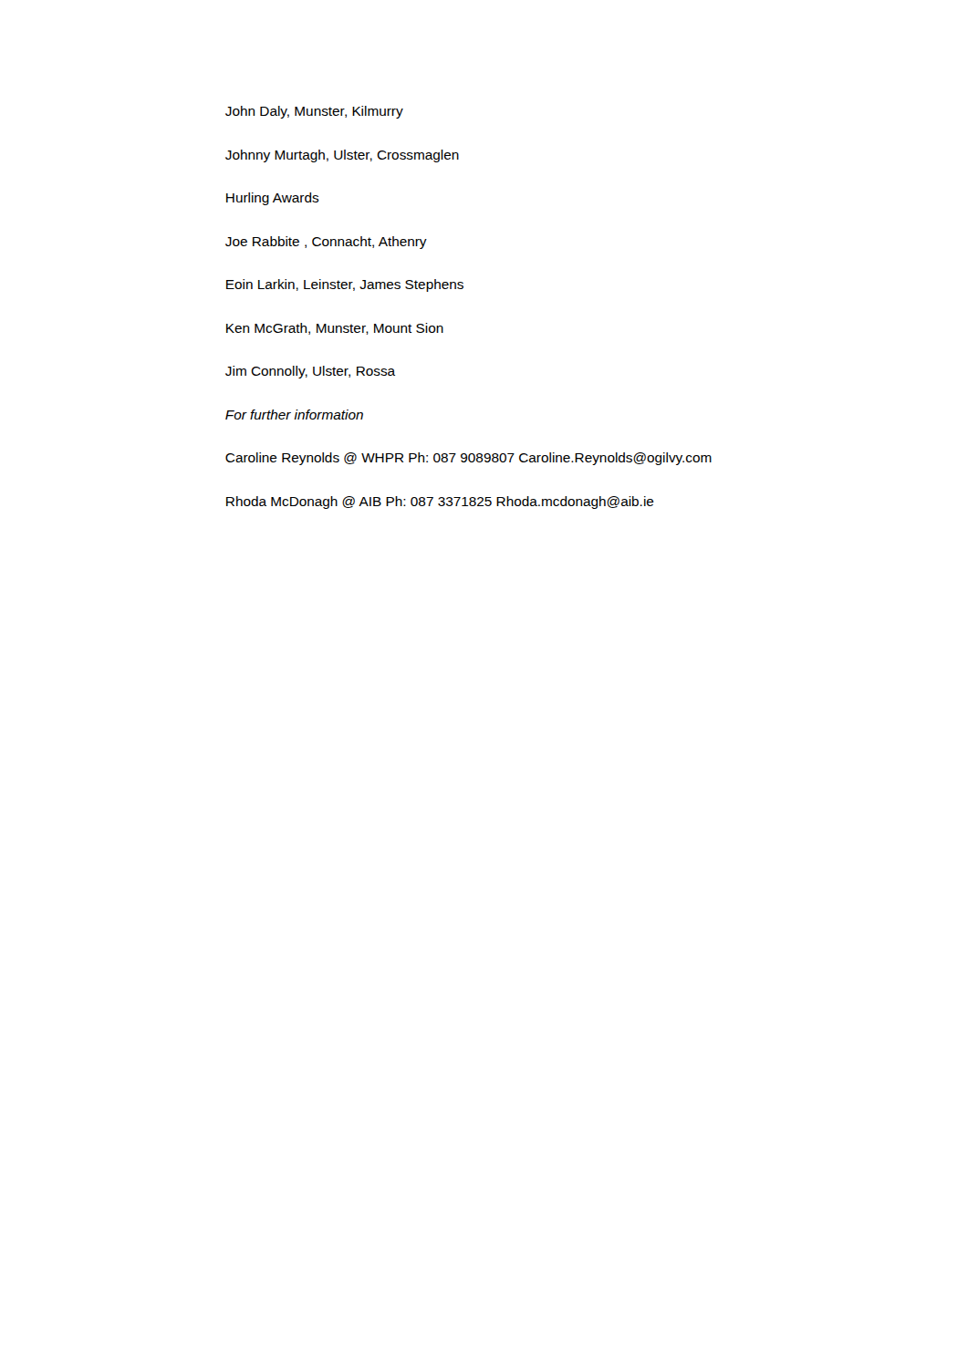John Daly, Munster, Kilmurry
Johnny Murtagh, Ulster, Crossmaglen
Hurling Awards
Joe Rabbite , Connacht, Athenry
Eoin Larkin, Leinster, James Stephens
Ken McGrath, Munster, Mount Sion
Jim Connolly, Ulster, Rossa
For further information
Caroline Reynolds @ WHPR Ph: 087 9089807 Caroline.Reynolds@ogilvy.com
Rhoda McDonagh @ AIB Ph: 087 3371825 Rhoda.mcdonagh@aib.ie